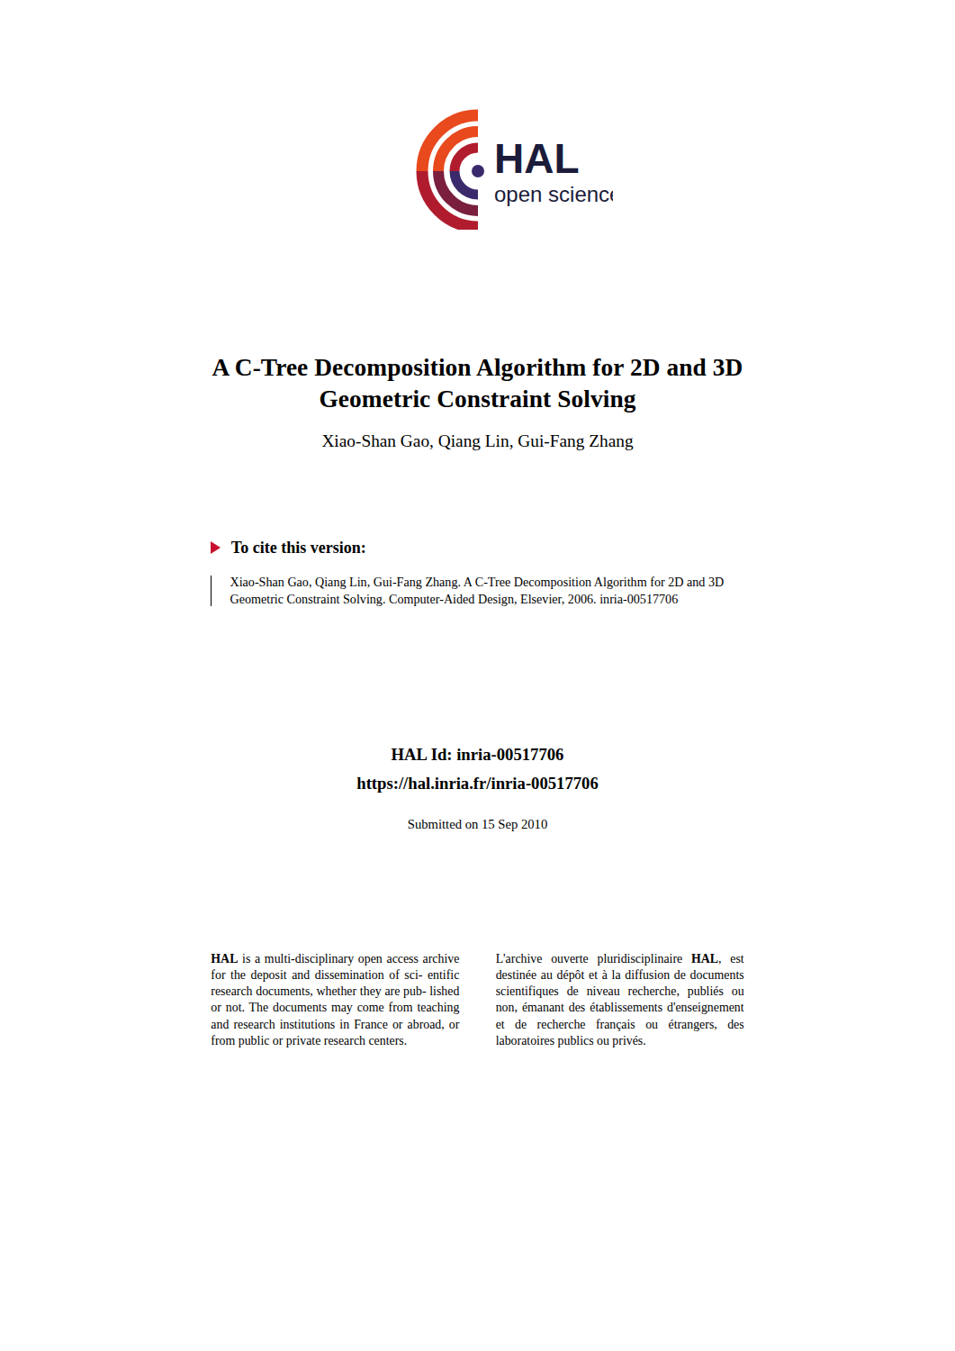HAL open science
A C-Tree Decomposition Algorithm for 2D and 3D
Geometric Constraint Solving
Xiao-Shan Gao, Qiang Lin, Gui-Fang Zhang
To cite this version:
Xiao-Shan Gao, Qiang Lin, Gui-Fang Zhang. A C-Tree Decomposition Algorithm for 2D and 3D Geometric Constraint Solving. Computer-Aided Design, Elsevier, 2006. inria-00517706
HAL Id: inria-00517706
https://hal.inria.fr/inria-00517706
Submitted on 15 Sep 2010
HAL is a multi-disciplinary open access archive for the deposit and dissemination of sci- entific research documents, whether they are pub- lished or not. The documents may come from teaching and research institutions in France or abroad, or from public or private research centers.
L'archive ouverte pluridisciplinaire HAL, est destinée au dépôt et à la diffusion de documents scientifiques de niveau recherche, publiés ou non, émanant des établissements d'enseignement et de recherche français ou étrangers, des laboratoires publics ou privés.